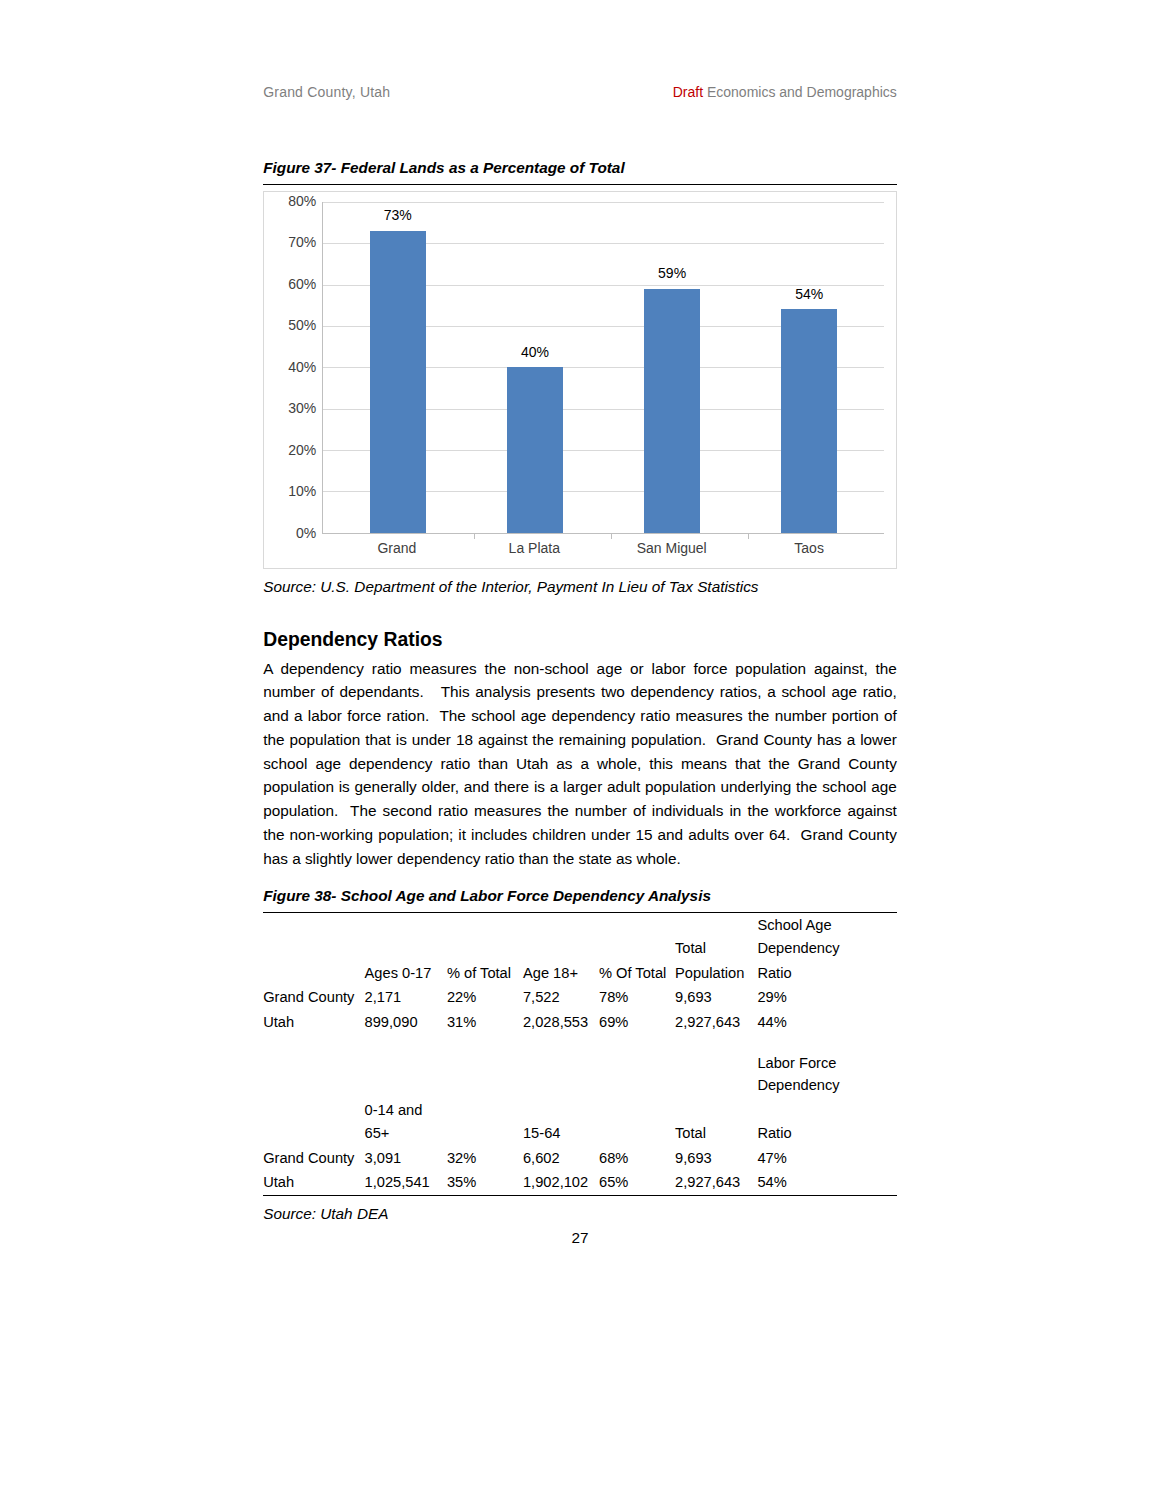Grand County, Utah
Draft Economics and Demographics
Figure 37- Federal Lands as a Percentage of Total
80% 70% 60% 50% 40% 30% 20% 10% 0%
73%
40%
59%
54%
Grand
La Plata
San Miguel
Taos
Source: U.S. Department of the Interior, Payment In Lieu of Tax Statistics
Dependency Ratios
A dependency ratio measures the non-school age or labor force population against, the number of dependants. This analysis presents two dependency ratios, a school age ratio, and a labor force ration. The school age dependency ratio measures the number portion of the population that is under 18 against the remaining population. Grand County has a lower school age dependency ratio than Utah as a whole, this means that the Grand County population is generally older, and there is a larger adult population underlying the school age population. The second ratio measures the number of individuals in the workforce against the non-working population; it includes children under 15 and adults over 64. Grand County has a slightly lower dependency ratio than the state as whole.
Figure 38- School Age and Labor Force Dependency Analysis
| | | | | | Total | School Age Dependency |
| --- | --- | --- | --- | --- | --- | --- |
| | Ages 0-17 | % of Total | Age 18+ | % Of Total | Population | Ratio |
| Grand County | 2,171 | 22% | 7,522 | 78% | 9,693 | 29% |
| Utah | 899,090 | 31% | 2,028,553 | 69% | 2,927,643 | 44% |
| | | | | | | Labor Force Dependency |
| | 0-14 and 65+ | | 15-64 | | Total | Ratio |
| Grand County | 3,091 | 32% | 6,602 | 68% | 9,693 | 47% |
| Utah | 1,025,541 | 35% | 1,902,102 | 65% | 2,927,643 | 54% |
Source: Utah DEA
27